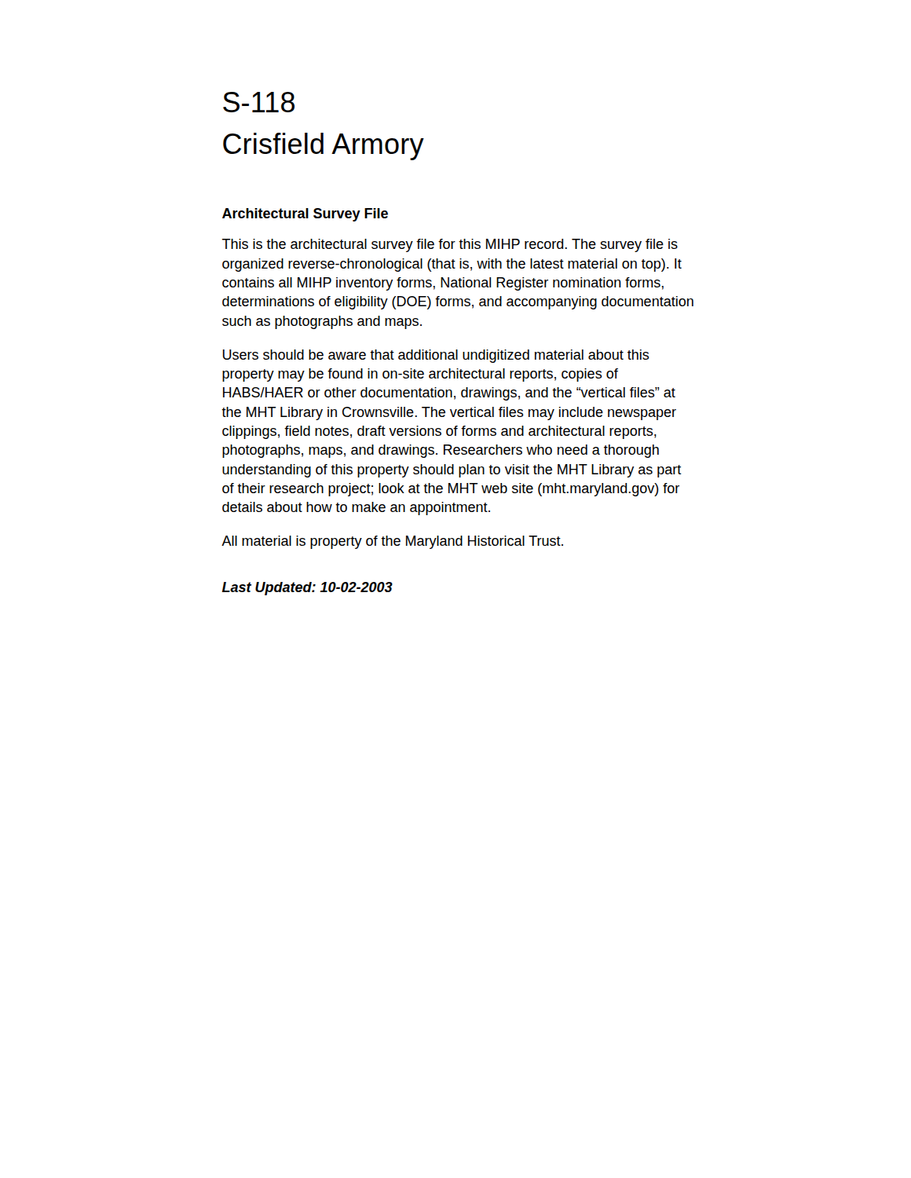S-118
Crisfield Armory
Architectural Survey File
This is the architectural survey file for this MIHP record. The survey file is organized reverse-chronological (that is, with the latest material on top). It contains all MIHP inventory forms, National Register nomination forms, determinations of eligibility (DOE) forms, and accompanying documentation such as photographs and maps.
Users should be aware that additional undigitized material about this property may be found in on-site architectural reports, copies of HABS/HAER or other documentation, drawings, and the “vertical files” at the MHT Library in Crownsville. The vertical files may include newspaper clippings, field notes, draft versions of forms and architectural reports, photographs, maps, and drawings. Researchers who need a thorough understanding of this property should plan to visit the MHT Library as part of their research project; look at the MHT web site (mht.maryland.gov) for details about how to make an appointment.
All material is property of the Maryland Historical Trust.
Last Updated: 10-02-2003